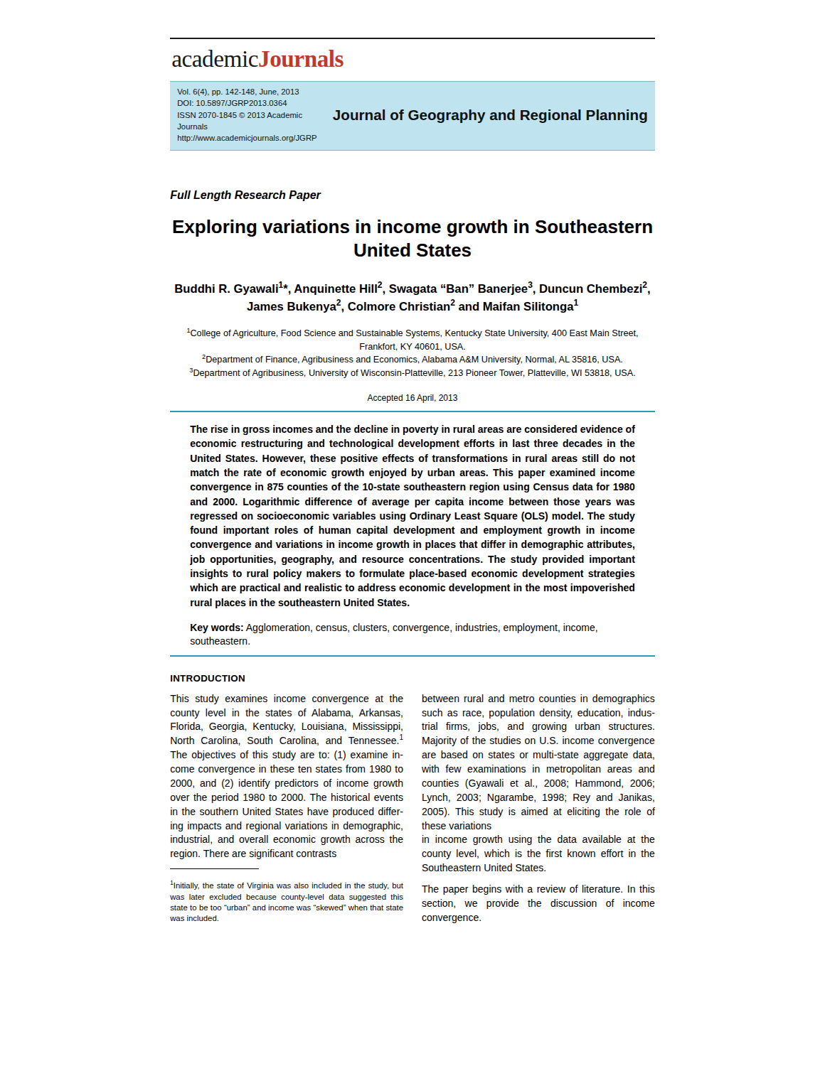academic Journals
Vol. 6(4), pp. 142-148, June, 2013
DOI: 10.5897/JGRP2013.0364
ISSN 2070-1845 © 2013 Academic Journals
http://www.academicjournals.org/JGRP
Journal of Geography and Regional Planning
Full Length Research Paper
Exploring variations in income growth in Southeastern
United States
Buddhi R. Gyawali1*, Anquinette Hill2, Swagata “Ban” Banerjee3, Duncun Chembezi2, James Bukenya2, Colmore Christian2 and Maifan Silitonga1
1College of Agriculture, Food Science and Sustainable Systems, Kentucky State University, 400 East Main Street,
Frankfort, KY 40601, USA.
2Department of Finance, Agribusiness and Economics, Alabama A&M University, Normal, AL 35816, USA.
3Department of Agribusiness, University of Wisconsin-Platteville, 213 Pioneer Tower, Platteville, WI 53818, USA.
Accepted 16 April, 2013
The rise in gross incomes and the decline in poverty in rural areas are considered evidence of economic restructuring and technological development efforts in last three decades in the United States. However, these positive effects of transformations in rural areas still do not match the rate of economic growth enjoyed by urban areas. This paper examined income convergence in 875 counties of the 10-state southeastern region using Census data for 1980 and 2000. Logarithmic difference of average per capita income between those years was regressed on socioeconomic variables using Ordinary Least Square (OLS) model. The study found important roles of human capital development and employment growth in income convergence and variations in income growth in places that differ in demographic attributes, job opportunities, geography, and resource concentrations. The study provided important insights to rural policy makers to formulate place-based economic development strategies which are practical and realistic to address economic development in the most impoverished rural places in the southeastern United States.
Key words: Agglomeration, census, clusters, convergence, industries, employment, income, southeastern.
INTRODUCTION
This study examines income convergence at the county level in the states of Alabama, Arkansas, Florida, Georgia, Kentucky, Louisiana, Mississippi, North Carolina, South Carolina, and Tennessee.1 The objectives of this study are to: (1) examine income convergence in these ten states from 1980 to 2000, and (2) identify predictors of income growth over the period 1980 to 2000. The historical events in the southern United States have produced differing impacts and regional variations in demographic, industrial, and overall economic growth across the region. There are significant contrasts
1Initially, the state of Virginia was also included in the study, but was later excluded because county-level data suggested this state to be too “urban” and income was “skewed” when that state was included.
between rural and metro counties in demographics such as race, population density, education, industrial firms, jobs, and growing urban structures. Majority of the studies on U.S. income convergence are based on states or multi-state aggregate data, with few examinations in metropolitan areas and counties (Gyawali et al., 2008; Hammond, 2006; Lynch, 2003; Ngarambe, 1998; Rey and Janikas, 2005). This study is aimed at eliciting the role of these variations
in income growth using the data available at the county level, which is the first known effort in the Southeastern United States.
The paper begins with a review of literature. In this section, we provide the discussion of income convergence.